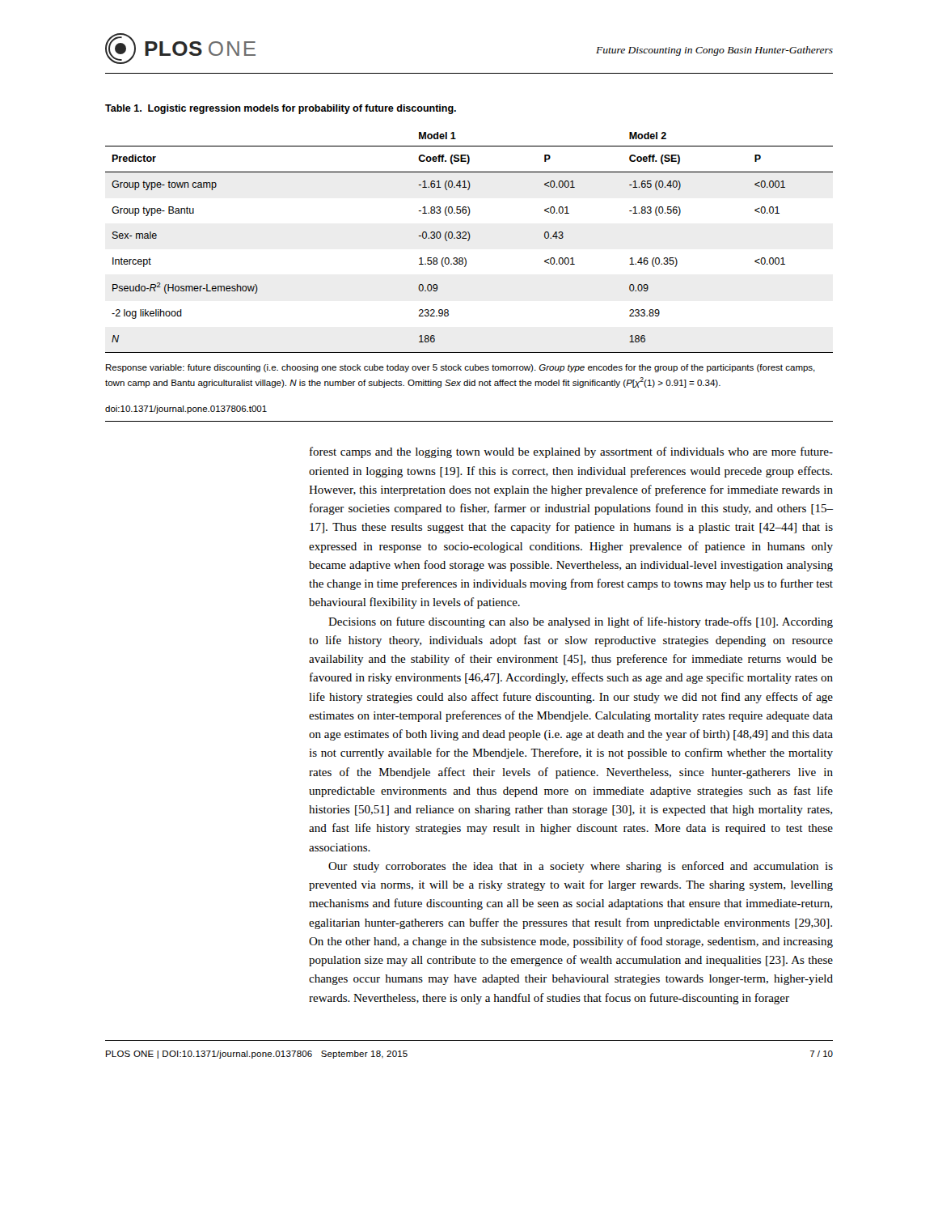PLOSONE
Future Discounting in Congo Basin Hunter-Gatherers
Table 1. Logistic regression models for probability of future discounting.
| | Model 1 | Model 2 |
| --- | --- | --- |
| Predictor | Coeff. (SE) | P | Coeff. (SE) | P |
| Group type- town camp | -1.61 (0.41) | <0.001 | -1.65 (0.40) | <0.001 |
| Group type- Bantu | -1.83 (0.56) | <0.01 | -1.83 (0.56) | <0.01 |
| Sex- male | -0.30 (0.32) | 0.43 | | |
| Intercept | 1.58 (0.38) | <0.001 | 1.46 (0.35) | <0.001 |
| Pseudo- R 2 (Hosmer-Lemeshow) | 0.09 | | 0.09 | |
| -2 log likelihood | 232.98 | | 233.89 | |
| N | 186 | | 186 | |
Response variable: future discounting (i.e. choosing one stock cube today over 5 stock cubes tomorrow). Group type encodes for the group of the participants (forest camps, town camp and Bantu agriculturalist village). N is the number of subjects. Omitting Sex did not affect the model fit significantly (P[χ 2(1) > 0.91] = 0.34).
doi:10.1371/journal.pone.0137806.t001
forest camps and the logging town would be explained by assortment of individuals who are more future-oriented in logging towns [19]. If this is correct, then individual preferences would precede group effects. However, this interpretation does not explain the higher prevalence of preference for immediate rewards in forager societies compared to fisher, farmer or industrial populations found in this study, and others [15–17]. Thus these results suggest that the capacity for patience in humans is a plastic trait [42–44] that is expressed in response to socio-ecological conditions. Higher prevalence of patience in humans only became adaptive when food storage was possible. Nevertheless, an individual-level investigation analysing the change in time preferences in individuals moving from forest camps to towns may help us to further test behavioural flexibility in levels of patience.
Decisions on future discounting can also be analysed in light of life-history trade-offs [10]. According to life history theory, individuals adopt fast or slow reproductive strategies depending on resource availability and the stability of their environment [45], thus preference for immediate returns would be favoured in risky environments [46,47]. Accordingly, effects such as age and age specific mortality rates on life history strategies could also affect future discounting. In our study we did not find any effects of age estimates on inter-temporal preferences of the Mbendjele. Calculating mortality rates require adequate data on age estimates of both living and dead people (i.e. age at death and the year of birth) [48,49] and this data is not currently available for the Mbendjele. Therefore, it is not possible to confirm whether the mortality rates of the Mbendjele affect their levels of patience. Nevertheless, since hunter-gatherers live in unpredictable environments and thus depend more on immediate adaptive strategies such as fast life histories [50,51] and reliance on sharing rather than storage [30], it is expected that high mortality rates, and fast life history strategies may result in higher discount rates. More data is required to test these associations.
Our study corroborates the idea that in a society where sharing is enforced and accumulation is prevented via norms, it will be a risky strategy to wait for larger rewards. The sharing system, levelling mechanisms and future discounting can all be seen as social adaptations that ensure that immediate-return, egalitarian hunter-gatherers can buffer the pressures that result from unpredictable environments [29,30]. On the other hand, a change in the subsistence mode, possibility of food storage, sedentism, and increasing population size may all contribute to the emergence of wealth accumulation and inequalities [23]. As these changes occur humans may have adapted their behavioural strategies towards longer-term, higher-yield rewards. Nevertheless, there is only a handful of studies that focus on future-discounting in forager
PLOS ONE | DOI:10.1371/journal.pone.0137806 September 18, 2015
7 / 10